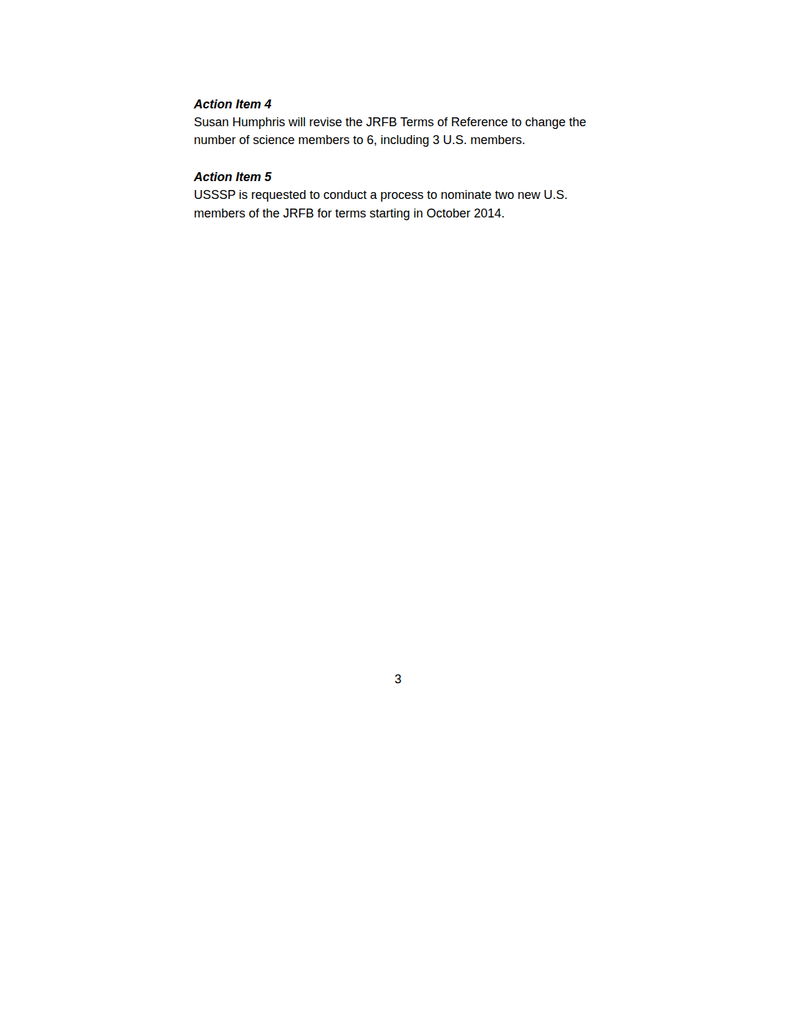Action Item 4
Susan Humphris will revise the JRFB Terms of Reference to change the number of science members to 6, including 3 U.S. members.
Action Item 5
USSSP is requested to conduct a process to nominate two new U.S. members of the JRFB for terms starting in October 2014.
3